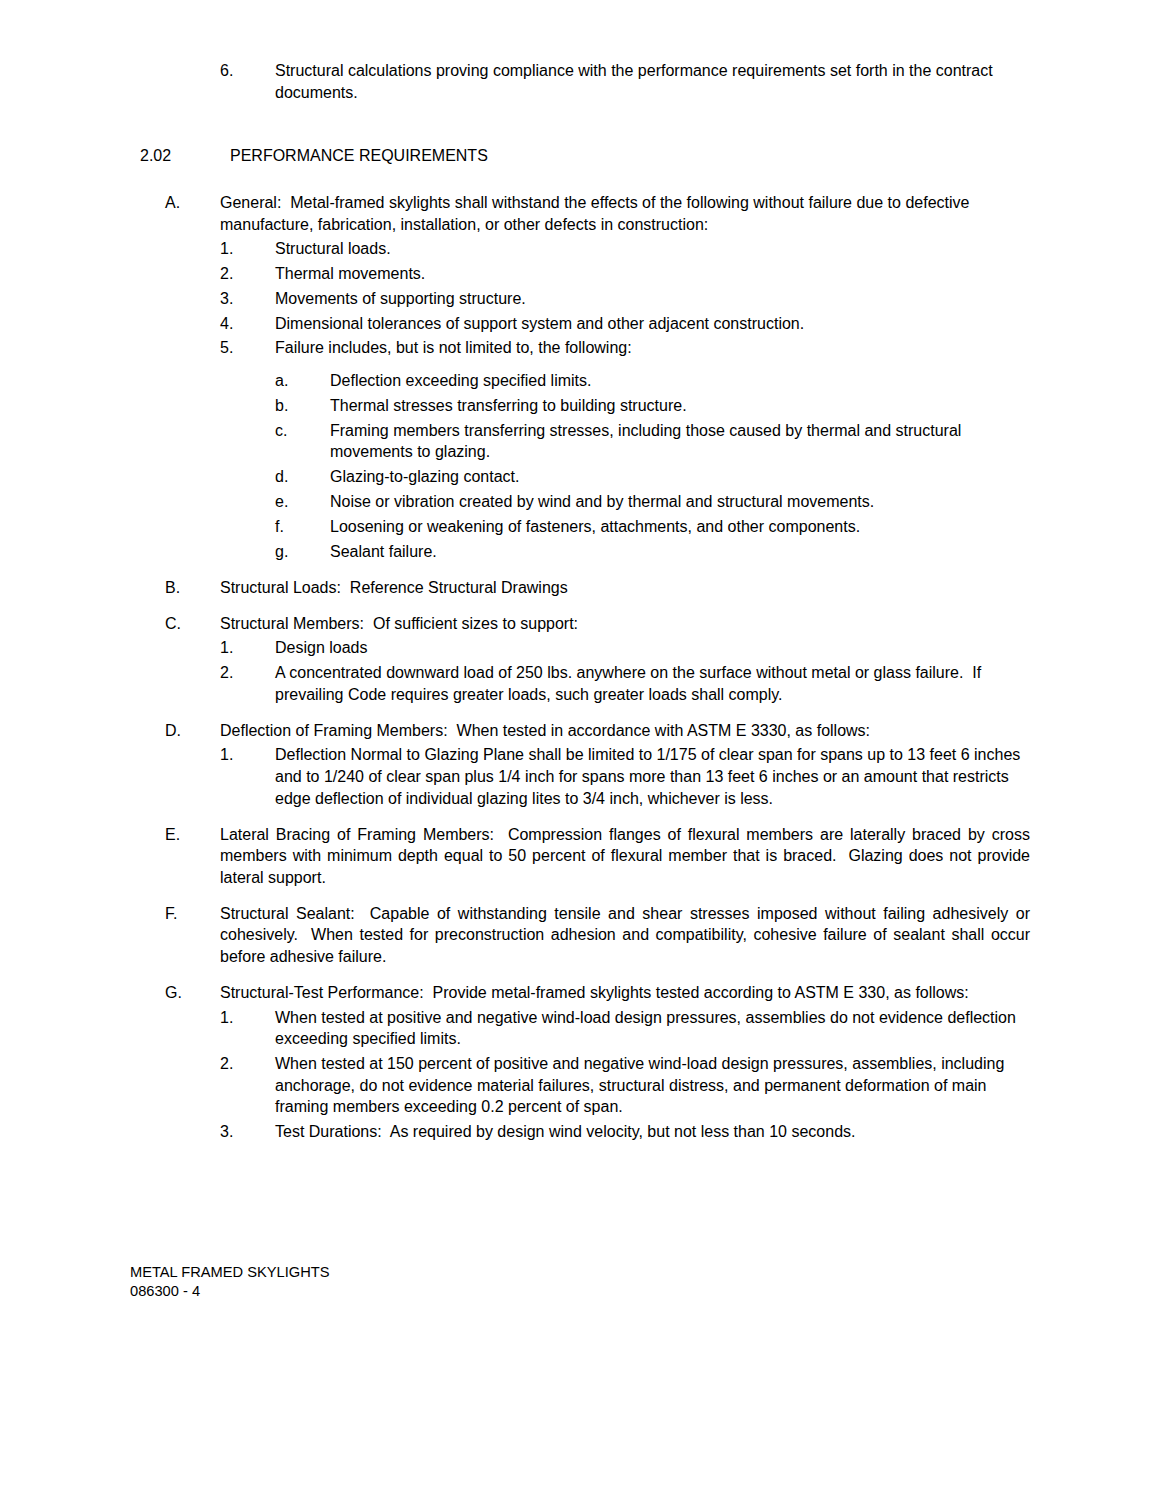6.
Structural calculations proving compliance with the performance requirements set forth in the contract documents.
2.02
PERFORMANCE REQUIREMENTS
A.
General: Metal-framed skylights shall withstand the effects of the following without failure due to defective manufacture, fabrication, installation, or other defects in construction:
1.
Structural loads.
2.
Thermal movements.
3.
Movements of supporting structure.
4.
Dimensional tolerances of support system and other adjacent construction.
5.
Failure includes, but is not limited to, the following:
a.
Deflection exceeding specified limits.
b.
Thermal stresses transferring to building structure.
c.
Framing members transferring stresses, including those caused by thermal and structural movements to glazing.
d.
Glazing-to-glazing contact.
e.
Noise or vibration created by wind and by thermal and structural movements.
f.
Loosening or weakening of fasteners, attachments, and other components.
g.
Sealant failure.
B.
Structural Loads: Reference Structural Drawings
C.
Structural Members: Of sufficient sizes to support:
1.
Design loads
2.
A concentrated downward load of 250 lbs. anywhere on the surface without metal or glass failure. If prevailing Code requires greater loads, such greater loads shall comply.
D.
Deflection of Framing Members: When tested in accordance with ASTM E 3330, as follows:
1.
Deflection Normal to Glazing Plane shall be limited to 1/175 of clear span for spans up to 13 feet 6 inches and to 1/240 of clear span plus 1/4 inch for spans more than 13 feet 6 inches or an amount that restricts edge deflection of individual glazing lites to 3/4 inch, whichever is less.
E.
Lateral Bracing of Framing Members: Compression flanges of flexural members are laterally braced by cross members with minimum depth equal to 50 percent of flexural member that is braced. Glazing does not provide lateral support.
F.
Structural Sealant: Capable of withstanding tensile and shear stresses imposed without failing adhesively or cohesively. When tested for preconstruction adhesion and compatibility, cohesive failure of sealant shall occur before adhesive failure.
G.
Structural-Test Performance: Provide metal-framed skylights tested according to ASTM E 330, as follows:
1.
When tested at positive and negative wind-load design pressures, assemblies do not evidence deflection exceeding specified limits.
2.
When tested at 150 percent of positive and negative wind-load design pressures, assemblies, including anchorage, do not evidence material failures, structural distress, and permanent deformation of main framing members exceeding 0.2 percent of span.
3.
Test Durations: As required by design wind velocity, but not less than 10 seconds.
METAL FRAMED SKYLIGHTS
086300 - 4